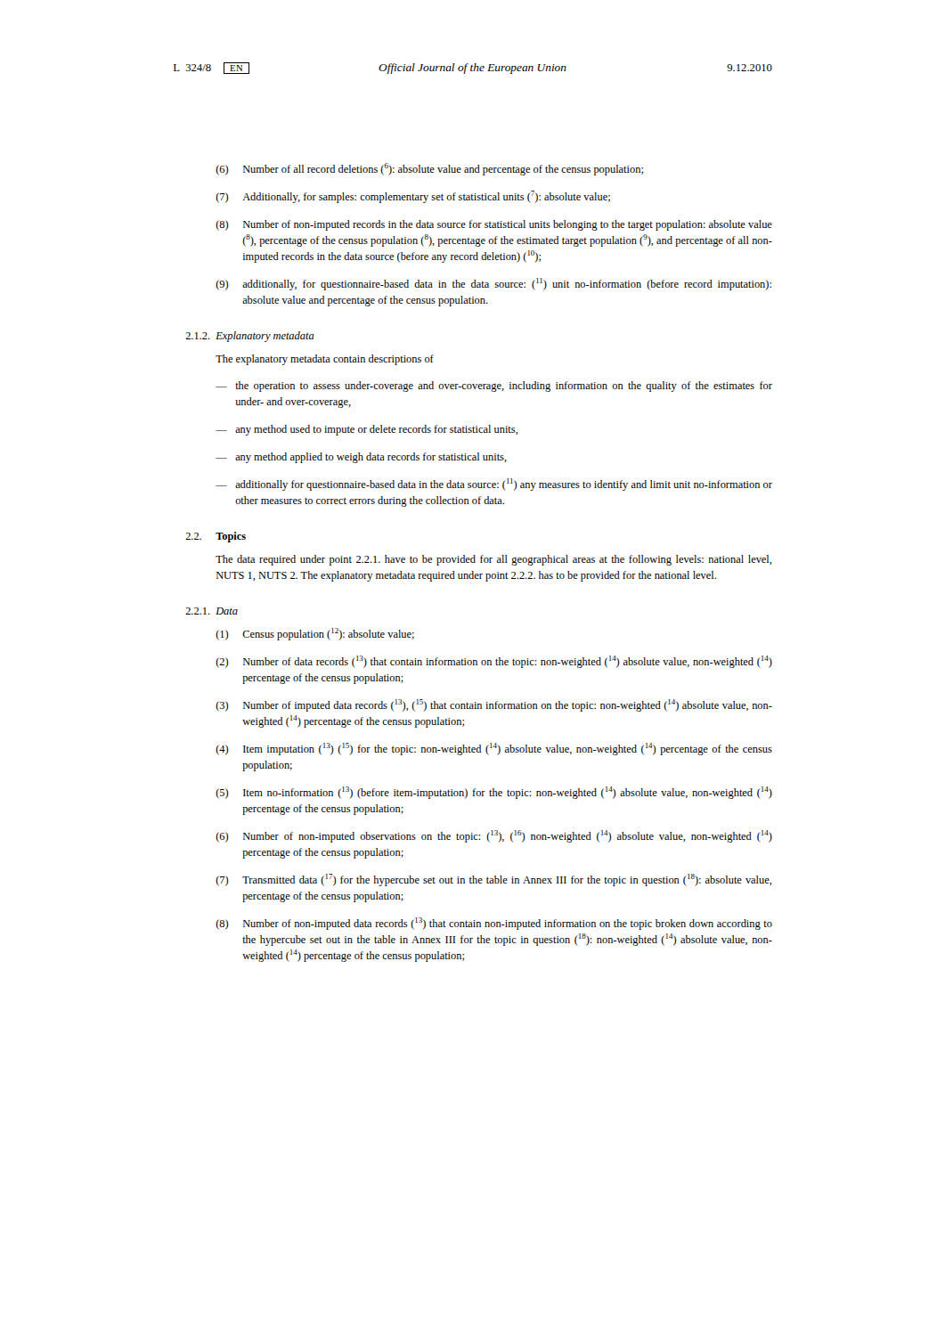L 324/8EN
Official Journal of the European Union
9.12.2010
(6)
Number of all record deletions (6): absolute value and percentage of the census population;
(7)
Additionally, for samples: complementary set of statistical units (7): absolute value;
(8)
Number of non-imputed records in the data source for statistical units belonging to the target population: absolute value (8), percentage of the census population (8), percentage of the estimated target population (9), and percentage of all non-imputed records in the data source (before any record deletion) (10);
(9)
additionally, for questionnaire-based data in the data source: (11) unit no-information (before record imputation): absolute value and percentage of the census population.
2.1.2.
Explanatory metadata
The explanatory metadata contain descriptions of
—
the operation to assess under-coverage and over-coverage, including information on the quality of the estimates for under- and over-coverage,
—
any method used to impute or delete records for statistical units,
—
any method applied to weigh data records for statistical units,
—
additionally for questionnaire-based data in the data source: (11) any measures to identify and limit unit no-information or other measures to correct errors during the collection of data.
2.2.
Topics
The data required under point 2.2.1. have to be provided for all geographical areas at the following levels: national level, NUTS 1, NUTS 2. The explanatory metadata required under point 2.2.2. has to be provided for the national level.
2.2.1.
Data
(1)
Census population (12): absolute value;
(2)
Number of data records (13) that contain information on the topic: non-weighted (14) absolute value, non-weighted (14) percentage of the census population;
(3)
Number of imputed data records (13), (15) that contain information on the topic: non-weighted (14) absolute value, non-weighted (14) percentage of the census population;
(4)
Item imputation (13) (15) for the topic: non-weighted (14) absolute value, non-weighted (14) percentage of the census population;
(5)
Item no-information (13) (before item-imputation) for the topic: non-weighted (14) absolute value, non-weighted (14) percentage of the census population;
(6)
Number of non-imputed observations on the topic: (13), (16) non-weighted (14) absolute value, non-weighted (14) percentage of the census population;
(7)
Transmitted data (17) for the hypercube set out in the table in Annex III for the topic in question (18): absolute value, percentage of the census population;
(8)
Number of non-imputed data records (13) that contain non-imputed information on the topic broken down according to the hypercube set out in the table in Annex III for the topic in question (18): non-weighted (14) absolute value, non-weighted (14) percentage of the census population;